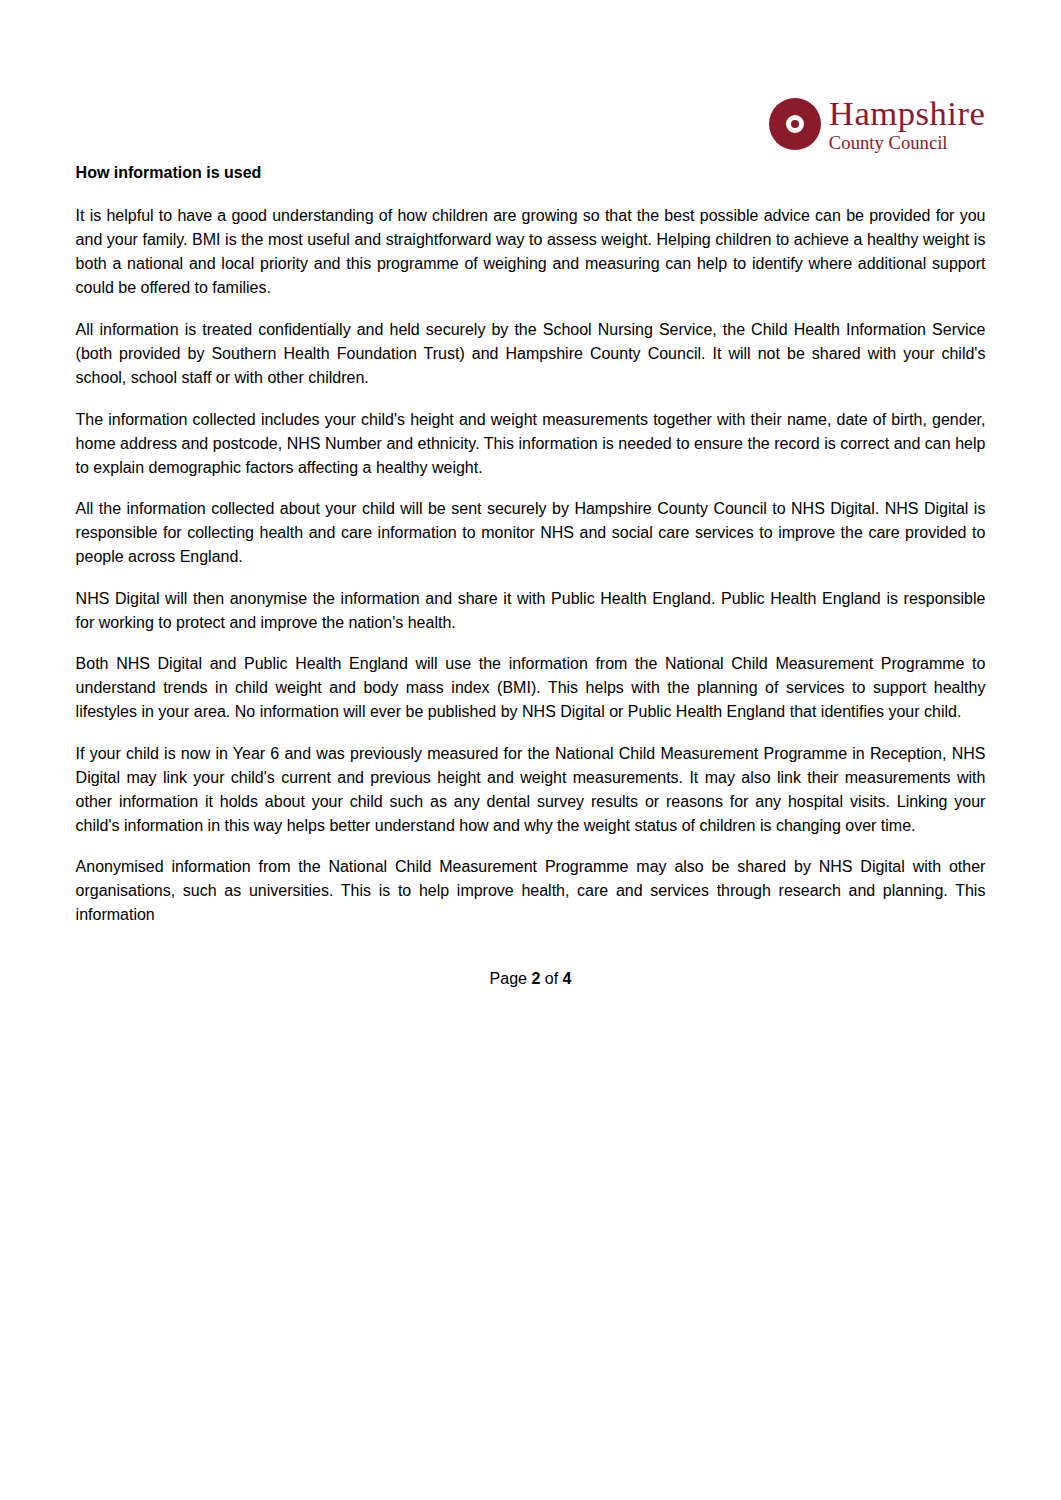Hampshire
County Council
How information is used
It is helpful to have a good understanding of how children are growing so that the best possible advice can be provided for you and your family. BMI is the most useful and straightforward way to assess weight. Helping children to achieve a healthy weight is both a national and local priority and this programme of weighing and measuring can help to identify where additional support could be offered to families.
All information is treated confidentially and held securely by the School Nursing Service, the Child Health Information Service (both provided by Southern Health Foundation Trust) and Hampshire County Council. It will not be shared with your child's school, school staff or with other children.
The information collected includes your child's height and weight measurements together with their name, date of birth, gender, home address and postcode, NHS Number and ethnicity. This information is needed to ensure the record is correct and can help to explain demographic factors affecting a healthy weight.
All the information collected about your child will be sent securely by Hampshire County Council to NHS Digital. NHS Digital is responsible for collecting health and care information to monitor NHS and social care services to improve the care provided to people across England.
NHS Digital will then anonymise the information and share it with Public Health England. Public Health England is responsible for working to protect and improve the nation's health.
Both NHS Digital and Public Health England will use the information from the National Child Measurement Programme to understand trends in child weight and body mass index (BMI). This helps with the planning of services to support healthy lifestyles in your area. No information will ever be published by NHS Digital or Public Health England that identifies your child.
If your child is now in Year 6 and was previously measured for the National Child Measurement Programme in Reception, NHS Digital may link your child's current and previous height and weight measurements. It may also link their measurements with other information it holds about your child such as any dental survey results or reasons for any hospital visits. Linking your child's information in this way helps better understand how and why the weight status of children is changing over time.
Anonymised information from the National Child Measurement Programme may also be shared by NHS Digital with other organisations, such as universities. This is to help improve health, care and services through research and planning. This information
Page 2 of 4